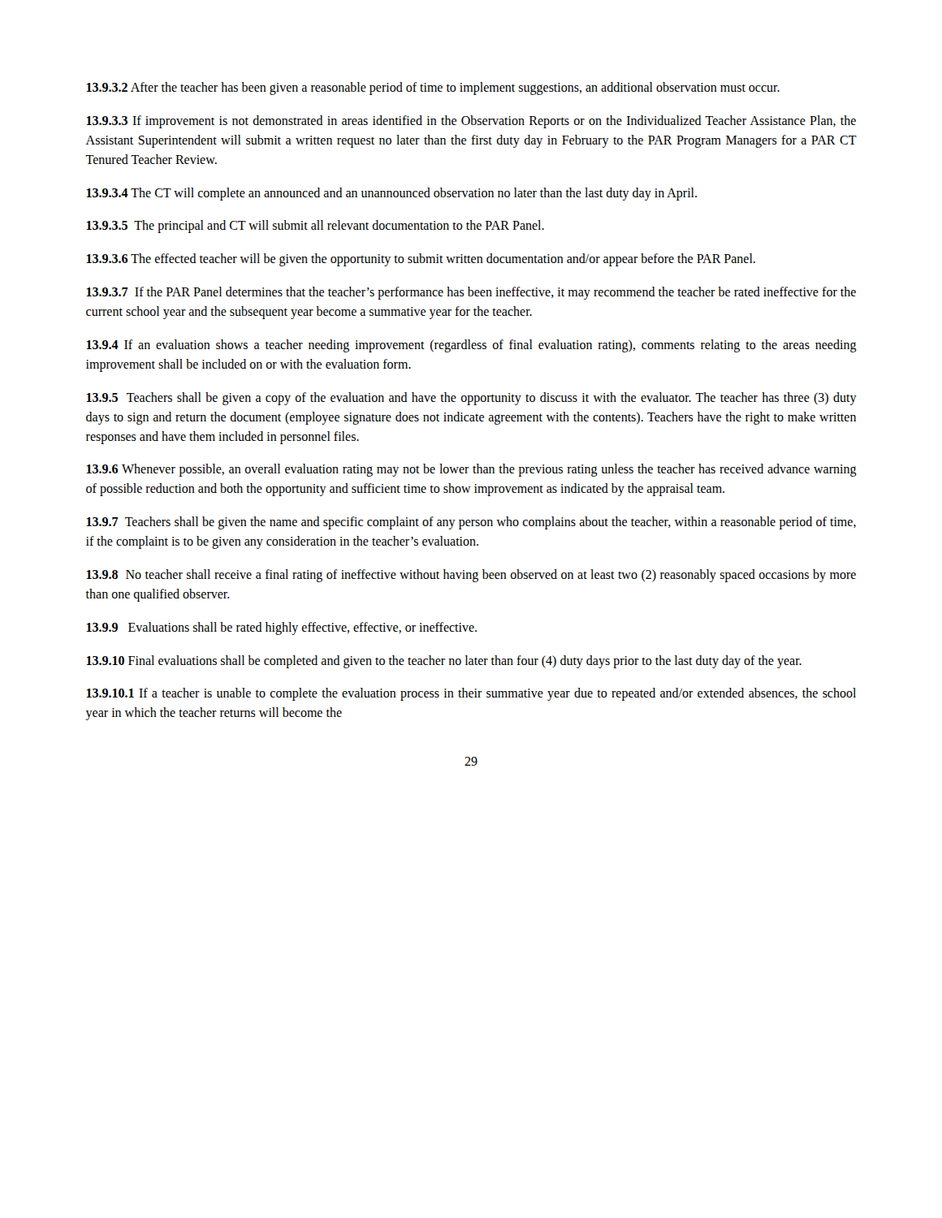13.9.3.2 After the teacher has been given a reasonable period of time to implement suggestions, an additional observation must occur.
13.9.3.3 If improvement is not demonstrated in areas identified in the Observation Reports or on the Individualized Teacher Assistance Plan, the Assistant Superintendent will submit a written request no later than the first duty day in February to the PAR Program Managers for a PAR CT Tenured Teacher Review.
13.9.3.4 The CT will complete an announced and an unannounced observation no later than the last duty day in April.
13.9.3.5 The principal and CT will submit all relevant documentation to the PAR Panel.
13.9.3.6 The effected teacher will be given the opportunity to submit written documentation and/or appear before the PAR Panel.
13.9.3.7 If the PAR Panel determines that the teacher’s performance has been ineffective, it may recommend the teacher be rated ineffective for the current school year and the subsequent year become a summative year for the teacher.
13.9.4 If an evaluation shows a teacher needing improvement (regardless of final evaluation rating), comments relating to the areas needing improvement shall be included on or with the evaluation form.
13.9.5 Teachers shall be given a copy of the evaluation and have the opportunity to discuss it with the evaluator. The teacher has three (3) duty days to sign and return the document (employee signature does not indicate agreement with the contents). Teachers have the right to make written responses and have them included in personnel files.
13.9.6 Whenever possible, an overall evaluation rating may not be lower than the previous rating unless the teacher has received advance warning of possible reduction and both the opportunity and sufficient time to show improvement as indicated by the appraisal team.
13.9.7 Teachers shall be given the name and specific complaint of any person who complains about the teacher, within a reasonable period of time, if the complaint is to be given any consideration in the teacher’s evaluation.
13.9.8 No teacher shall receive a final rating of ineffective without having been observed on at least two (2) reasonably spaced occasions by more than one qualified observer.
13.9.9 Evaluations shall be rated highly effective, effective, or ineffective.
13.9.10 Final evaluations shall be completed and given to the teacher no later than four (4) duty days prior to the last duty day of the year.
13.9.10.1 If a teacher is unable to complete the evaluation process in their summative year due to repeated and/or extended absences, the school year in which the teacher returns will become the
29